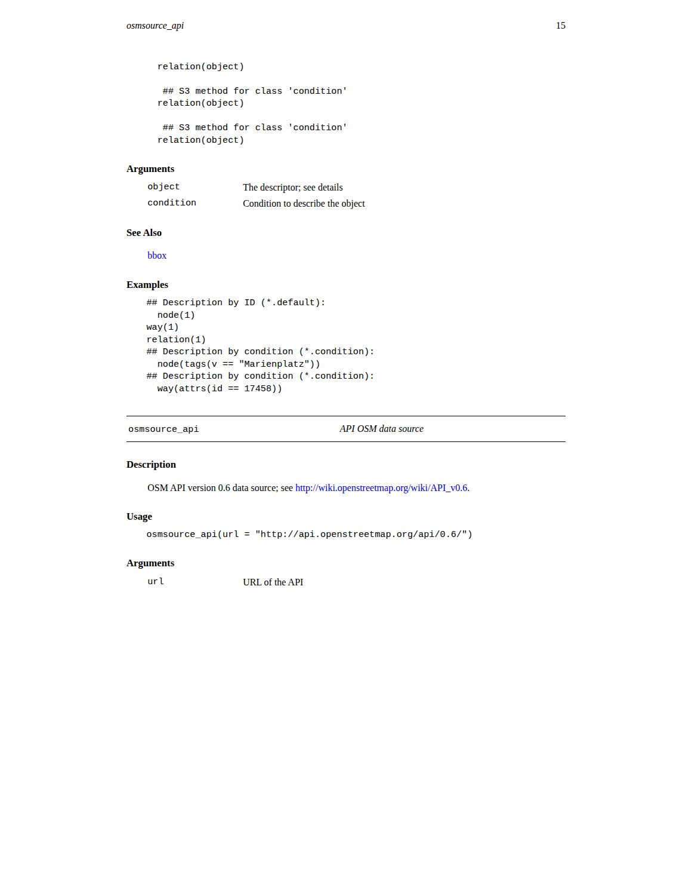osmsource_api 15
  relation(object)

   ## S3 method for class 'condition'
  relation(object)

   ## S3 method for class 'condition'
  relation(object)
Arguments
object
The descriptor; see details
condition
Condition to describe the object
See Also
bbox
Examples
## Description by ID (*.default):
  node(1)
way(1)
relation(1)
## Description by condition (*.condition):
  node(tags(v == "Marienplatz"))
## Description by condition (*.condition):
  way(attrs(id == 17458))
osmsource_api API OSM data source
Description
OSM API version 0.6 data source; see http://wiki.openstreetmap.org/wiki/API_v0.6.
Usage
osmsource_api(url = "http://api.openstreetmap.org/api/0.6/")
Arguments
url
URL of the API